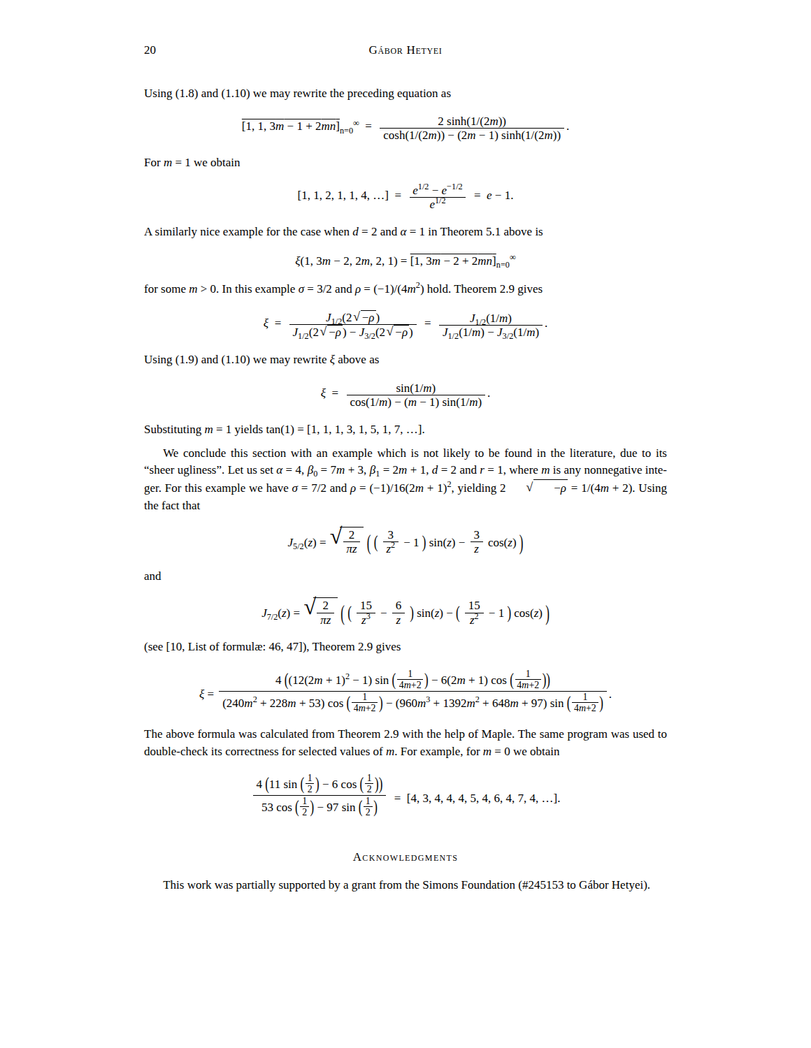20 Gábor Hetyei
Using (1.8) and (1.10) we may rewrite the preceding equation as
[1, 1, 3m − 1 + 2mn]n=0∞ = 2 sinh(1/(2m)) cosh(1/(2m)) − (2m − 1) sinh(1/(2m)) .
For m = 1 we obtain
[1, 1, 2, 1, 1, 4, …] = e1/2 − e−1/2 e1/2 = e − 1.
A similarly nice example for the case when d = 2 and α = 1 in Theorem 5.1 above is
ξ(1, 3m − 2, 2m, 2, 1) = [1, 3m − 2 + 2mn]n=0∞
for some m > 0. In this example σ = 3/2 and ρ = (−1)/(4m2) hold. Theorem 2.9 gives
ξ = J1/2(2−ρ) J1/2(2−ρ) − J3/2(2−ρ) = J1/2(1/m) J1/2(1/m) − J3/2(1/m) .
Using (1.9) and (1.10) we may rewrite ξ above as
ξ = sin(1/m) cos(1/m) − (m − 1) sin(1/m) .
Substituting m = 1 yields tan(1) = [1, 1, 1, 3, 1, 5, 1, 7, …].
We conclude this section with an example which is not likely to be found in the literature, due to its “sheer ugliness”. Let us set α = 4, β0 = 7m + 3, β1 = 2m + 1, d = 2 and r = 1, where m is any nonnegative integer. For this example we have σ = 7/2 and ρ = (−1)/16(2m + 1)2, yielding 2−ρ = 1/(4m + 2). Using the fact that
J5/2(z) = 2 πz ( ( 3 z2 − 1 ) sin(z) − 3 z cos(z) )
and
J7/2(z) = 2 πz ( ( 15 z3 − 6 z ) sin(z) − ( 15 z2 − 1 ) cos(z) )
(see [10, List of formulæ: 46, 47]), Theorem 2.9 gives
ξ = 4 ((12(2m + 1)2 − 1) sin (14m+2) − 6(2m + 1) cos (14m+2)) (240m2 + 228m + 53) cos (14m+2) − (960m3 + 1392m2 + 648m + 97) sin (14m+2) .
The above formula was calculated from Theorem 2.9 with the help of Maple. The same program was used to double-check its correctness for selected values of m. For example, for m = 0 we obtain
4 (11 sin (12) − 6 cos (12)) 53 cos (12) − 97 sin (12) = [4, 3, 4, 4, 4, 5, 4, 6, 4, 7, 4, …].
Acknowledgments
This work was partially supported by a grant from the Simons Foundation (#245153 to Gábor Hetyei).